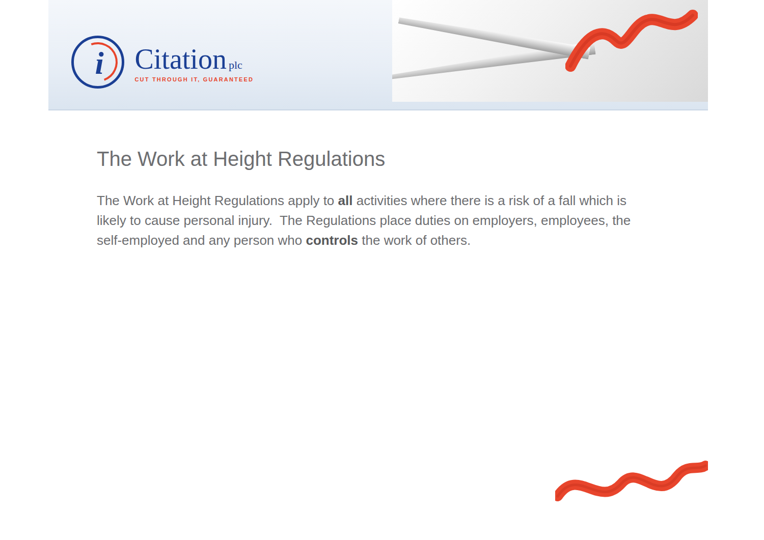i
Citationplc
CUT THROUGH IT, GUARANTEED
The Work at Height Regulations
The Work at Height Regulations apply to all activities where there is a risk of a fall which is likely to cause personal injury. The Regulations place duties on employers, employees, the self-employed and any person who controls the work of others.